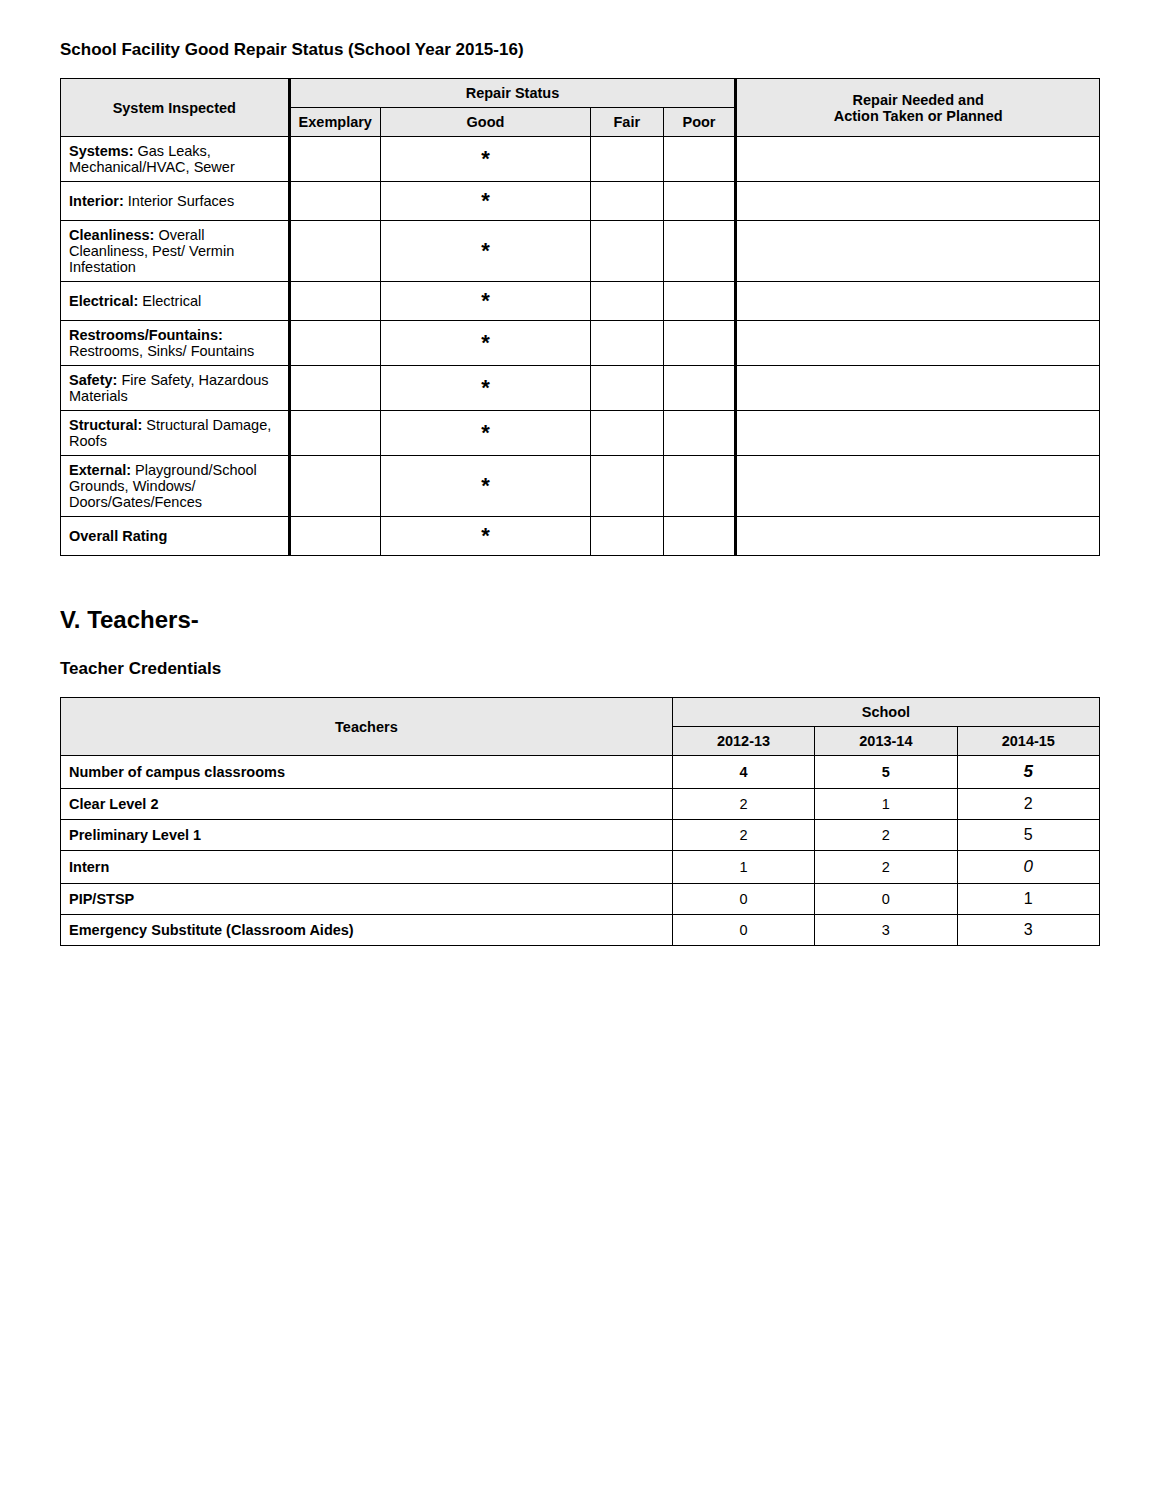School Facility Good Repair Status (School Year 2015-16)
| System Inspected | Repair Status | Repair Needed and Action Taken or Planned |
| --- | --- | --- |
| Exemplary | Good | Fair | Poor |
| Systems: Gas Leaks, Mechanical/HVAC, Sewer | | * | | | |
| Interior: Interior Surfaces | | * | | | |
| Cleanliness: Overall Cleanliness, Pest/ Vermin Infestation | | * | | | |
| Electrical: Electrical | | * | | | |
| Restrooms/Fountains: Restrooms, Sinks/ Fountains | | * | | | |
| Safety: Fire Safety, Hazardous Materials | | * | | | |
| Structural: Structural Damage, Roofs | | * | | | |
| External: Playground/School Grounds, Windows/ Doors/Gates/Fences | | * | | | |
| Overall Rating | | * | | | |
V. Teachers-
Teacher Credentials
| Teachers | School |
| --- | --- |
| 2012-13 | 2013-14 | 2014-15 |
| Number of campus classrooms | 4 | 5 | 5 |
| Clear Level 2 | 2 | 1 | 2 |
| Preliminary Level 1 | 2 | 2 | 5 |
| Intern | 1 | 2 | 0 |
| PIP/STSP | 0 | 0 | 1 |
| Emergency Substitute (Classroom Aides) | 0 | 3 | 3 |